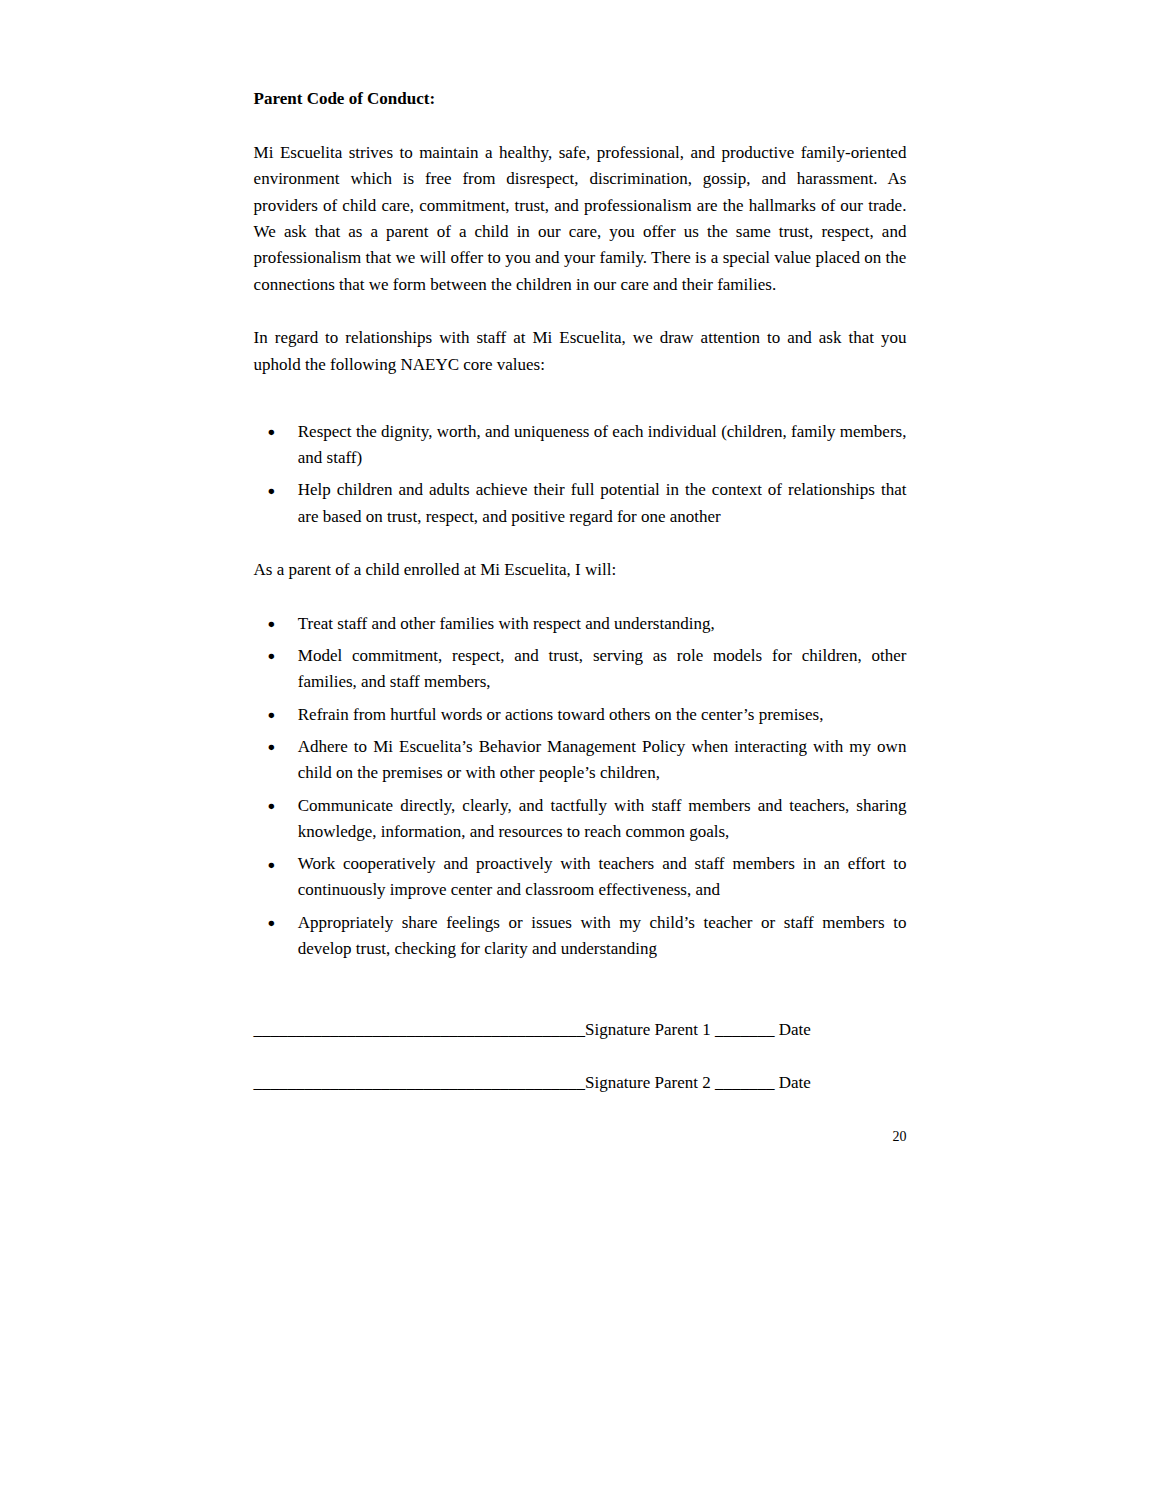Parent Code of Conduct:
Mi Escuelita strives to maintain a healthy, safe, professional, and productive family-oriented environment which is free from disrespect, discrimination, gossip, and harassment. As providers of child care, commitment, trust, and professionalism are the hallmarks of our trade. We ask that as a parent of a child in our care, you offer us the same trust, respect, and professionalism that we will offer to you and your family. There is a special value placed on the connections that we form between the children in our care and their families.
In regard to relationships with staff at Mi Escuelita, we draw attention to and ask that you uphold the following NAEYC core values:
Respect the dignity, worth, and uniqueness of each individual (children, family members, and staff)
Help children and adults achieve their full potential in the context of relationships that are based on trust, respect, and positive regard for one another
As a parent of a child enrolled at Mi Escuelita, I will:
Treat staff and other families with respect and understanding,
Model commitment, respect, and trust, serving as role models for children, other families, and staff members,
Refrain from hurtful words or actions toward others on the center’s premises,
Adhere to Mi Escuelita’s Behavior Management Policy when interacting with my own child on the premises or with other people’s children,
Communicate directly, clearly, and tactfully with staff members and teachers, sharing knowledge, information, and resources to reach common goals,
Work cooperatively and proactively with teachers and staff members in an effort to continuously improve center and classroom effectiveness, and
Appropriately share feelings or issues with my child’s teacher or staff members to develop trust, checking for clarity and understanding
_______________________________________Signature Parent 1 _______ Date
_______________________________________Signature Parent 2 _______ Date
20